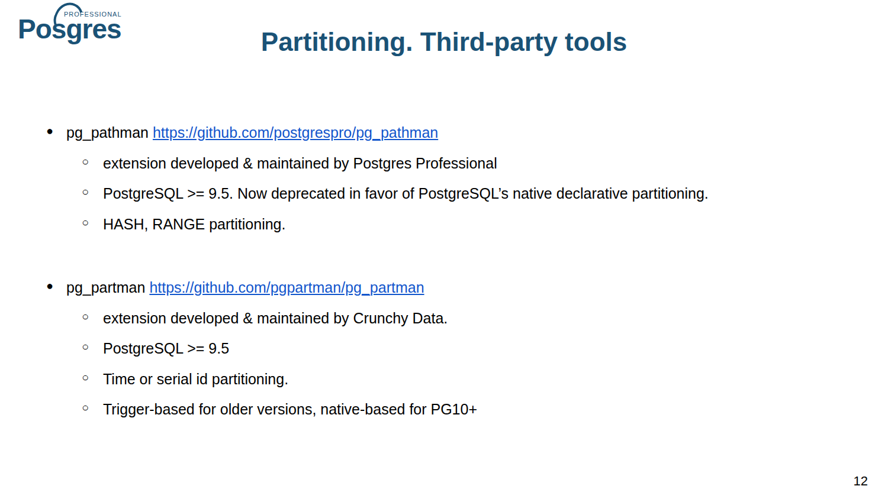PROFESSIONAL
Pos gres
Partitioning. Third-party tools
pg_pathman https://github.com/postgrespro/pg_pathman
extension developed & maintained by Postgres Professional
PostgreSQL >= 9.5. Now deprecated in favor of PostgreSQL’s native declarative partitioning.
HASH, RANGE partitioning.
pg_partman https://github.com/pgpartman/pg_partman
extension developed & maintained by Crunchy Data.
PostgreSQL >= 9.5
Time or serial id partitioning.
Trigger-based for older versions, native-based for PG10+
12